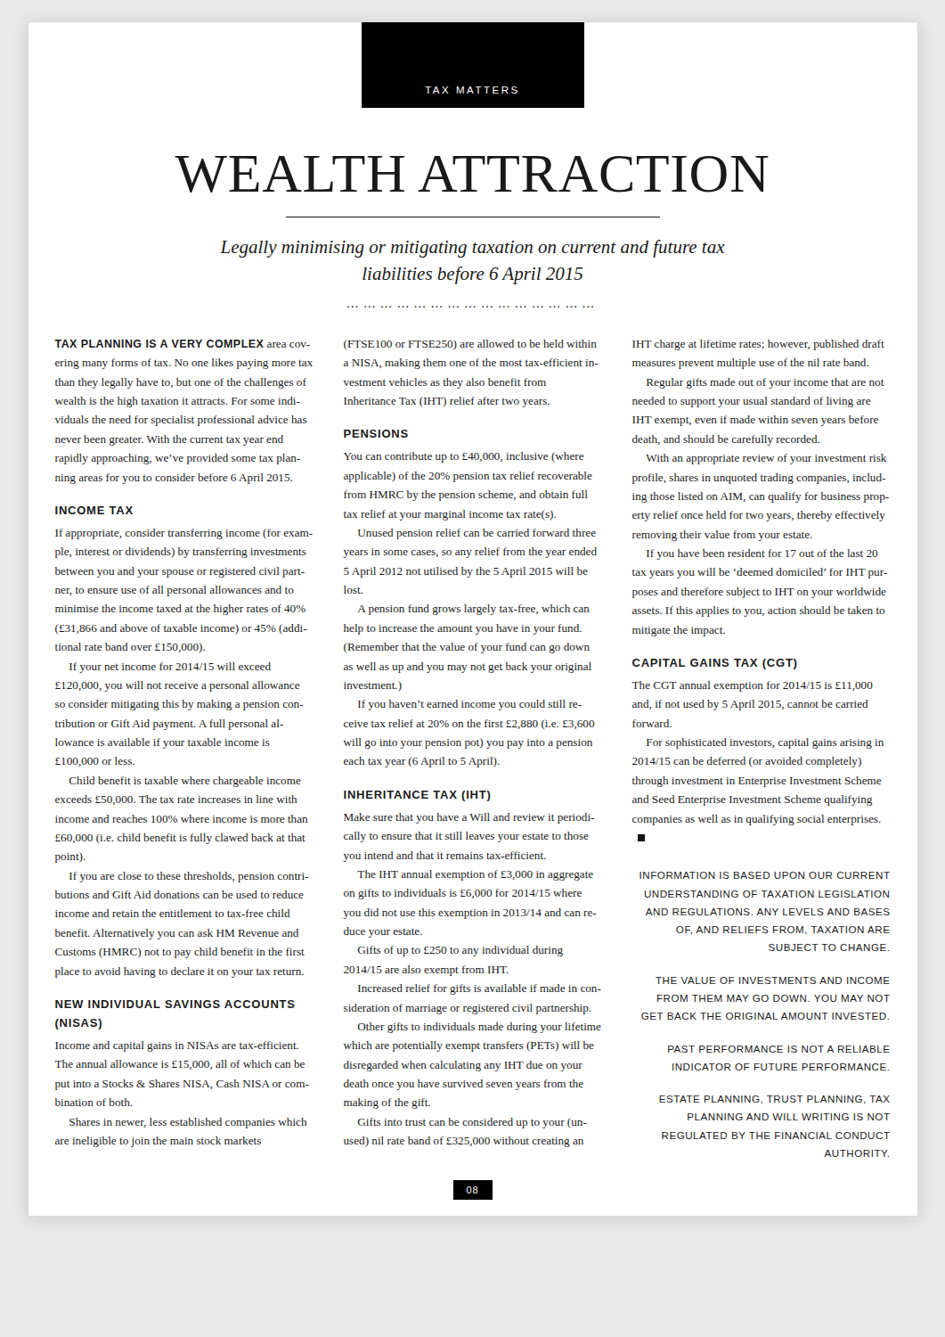Tax Matters
WEALTH ATTRACTION
Legally minimising or mitigating taxation on current and future tax liabilities before 6 April 2015
………………………………………
Tax planning is a very complex area covering many forms of tax. No one likes paying more tax than they legally have to, but one of the challenges of wealth is the high taxation it attracts. For some individuals the need for specialist professional advice has never been greater. With the current tax year end rapidly approaching, we’ve provided some tax planning areas for you to consider before 6 April 2015.
Income Tax
If appropriate, consider transferring income (for example, interest or dividends) by transferring investments between you and your spouse or registered civil partner, to ensure use of all personal allowances and to minimise the income taxed at the higher rates of 40% (£31,866 and above of taxable income) or 45% (additional rate band over £150,000).
If your net income for 2014/15 will exceed £120,000, you will not receive a personal allowance so consider mitigating this by making a pension contribution or Gift Aid payment. A full personal allowance is available if your taxable income is £100,000 or less.
Child benefit is taxable where chargeable income exceeds £50,000. The tax rate increases in line with income and reaches 100% where income is more than £60,000 (i.e. child benefit is fully clawed back at that point).
If you are close to these thresholds, pension contributions and Gift Aid donations can be used to reduce income and retain the entitlement to tax-free child benefit. Alternatively you can ask HM Revenue and Customs (HMRC) not to pay child benefit in the first place to avoid having to declare it on your tax return.
New Individual Savings Accounts (NISAs)
Income and capital gains in NISAs are tax-efficient. The annual allowance is £15,000, all of which can be put into a Stocks & Shares NISA, Cash NISA or combination of both.
Shares in newer, less established companies which are ineligible to join the main stock markets (FTSE100 or FTSE250) are allowed to be held within a NISA, making them one of the most tax-efficient investment vehicles as they also benefit from Inheritance Tax (IHT) relief after two years.
Pensions
You can contribute up to £40,000, inclusive (where applicable) of the 20% pension tax relief recoverable from HMRC by the pension scheme, and obtain full tax relief at your marginal income tax rate(s).
Unused pension relief can be carried forward three years in some cases, so any relief from the year ended 5 April 2012 not utilised by the 5 April 2015 will be lost.
A pension fund grows largely tax-free, which can help to increase the amount you have in your fund. (Remember that the value of your fund can go down as well as up and you may not get back your original investment.)
If you haven’t earned income you could still receive tax relief at 20% on the first £2,880 (i.e. £3,600 will go into your pension pot) you pay into a pension each tax year (6 April to 5 April).
Inheritance Tax (IHT)
Make sure that you have a Will and review it periodically to ensure that it still leaves your estate to those you intend and that it remains tax-efficient.
The IHT annual exemption of £3,000 in aggregate on gifts to individuals is £6,000 for 2014/15 where you did not use this exemption in 2013/14 and can reduce your estate.
Gifts of up to £250 to any individual during 2014/15 are also exempt from IHT.
Increased relief for gifts is available if made in consideration of marriage or registered civil partnership.
Other gifts to individuals made during your lifetime which are potentially exempt transfers (PETs) will be disregarded when calculating any IHT due on your death once you have survived seven years from the making of the gift.
Gifts into trust can be considered up to your (unused) nil rate band of £325,000 without creating an IHT charge at lifetime rates; however, published draft measures prevent multiple use of the nil rate band.
Regular gifts made out of your income that are not needed to support your usual standard of living are IHT exempt, even if made within seven years before death, and should be carefully recorded.
With an appropriate review of your investment risk profile, shares in unquoted trading companies, including those listed on AIM, can qualify for business property relief once held for two years, thereby effectively removing their value from your estate.
If you have been resident for 17 out of the last 20 tax years you will be ‘deemed domiciled’ for IHT purposes and therefore subject to IHT on your worldwide assets. If this applies to you, action should be taken to mitigate the impact.
Capital Gains Tax (CGT)
The CGT annual exemption for 2014/15 is £11,000 and, if not used by 5 April 2015, cannot be carried forward.
For sophisticated investors, capital gains arising in 2014/15 can be deferred (or avoided completely) through investment in Enterprise Investment Scheme and Seed Enterprise Investment Scheme qualifying companies as well as in qualifying social enterprises.
Information is based upon our current understanding of taxation legislation and regulations. Any levels and bases of, and reliefs from, taxation are subject to change.
The value of investments and income from them may go down. You may not get back the original amount invested.
Past performance is not a reliable indicator of future performance.
Estate planning, trust planning, tax planning and will writing is not regulated by the Financial Conduct Authority.
08